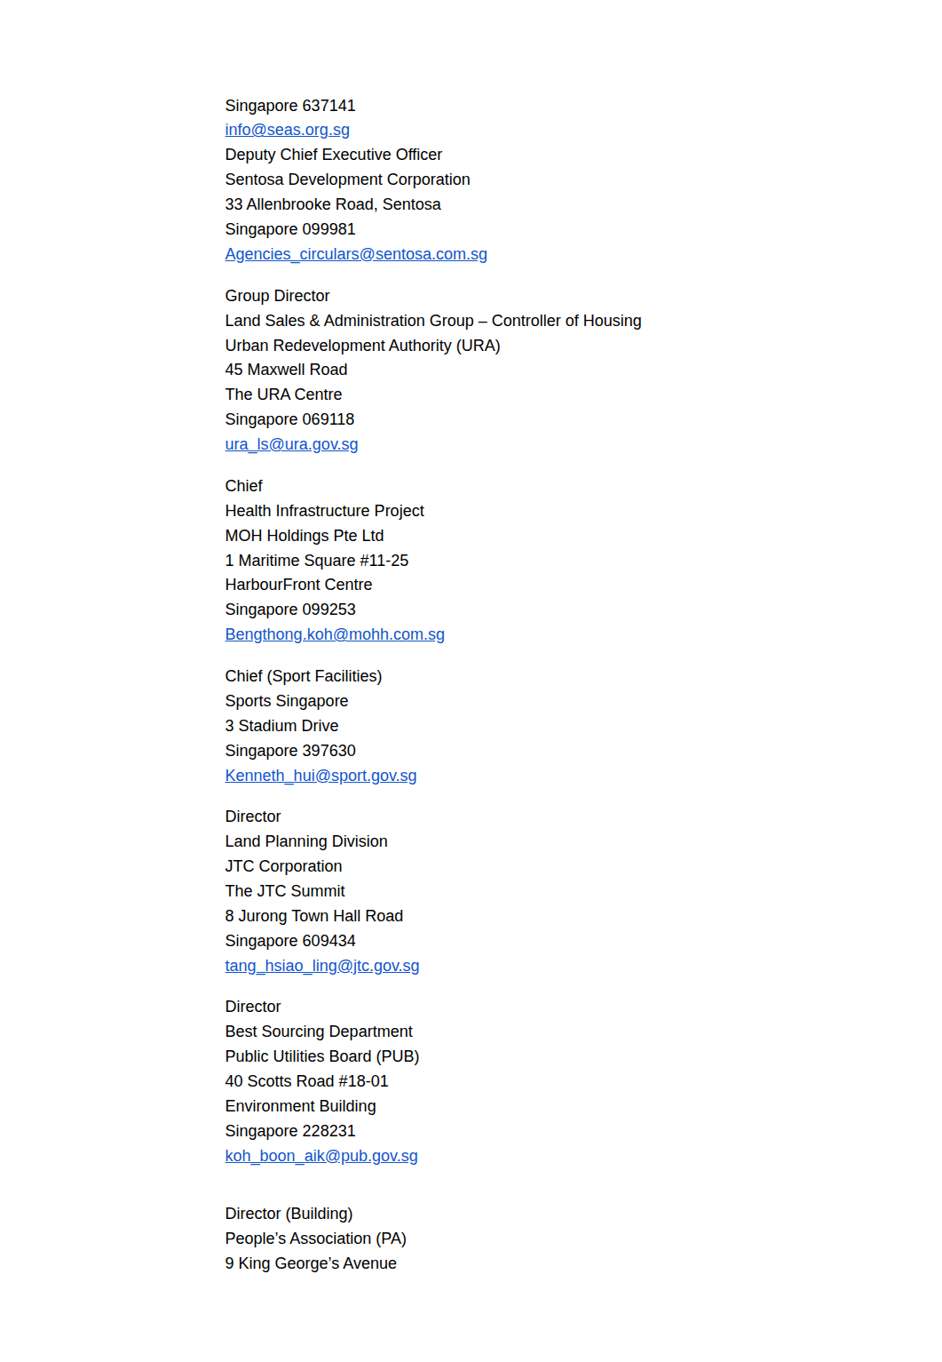Singapore 637141
info@seas.org.sg
Deputy Chief Executive Officer
Sentosa Development Corporation
33 Allenbrooke Road, Sentosa
Singapore 099981
Agencies_circulars@sentosa.com.sg
Group Director
Land Sales & Administration Group – Controller of Housing
Urban Redevelopment Authority (URA)
45 Maxwell Road
The URA Centre
Singapore 069118
ura_ls@ura.gov.sg
Chief
Health Infrastructure Project
MOH Holdings Pte Ltd
1 Maritime Square #11-25
HarbourFront Centre
Singapore 099253
Bengthong.koh@mohh.com.sg
Chief (Sport Facilities)
Sports Singapore
3 Stadium Drive
Singapore 397630
Kenneth_hui@sport.gov.sg
Director
Land Planning Division
JTC Corporation
The JTC Summit
8 Jurong Town Hall Road
Singapore 609434
tang_hsiao_ling@jtc.gov.sg
Director
Best Sourcing Department
Public Utilities Board (PUB)
40 Scotts Road #18-01
Environment Building
Singapore 228231
koh_boon_aik@pub.gov.sg
Director (Building)
People’s Association (PA)
9 King George’s Avenue